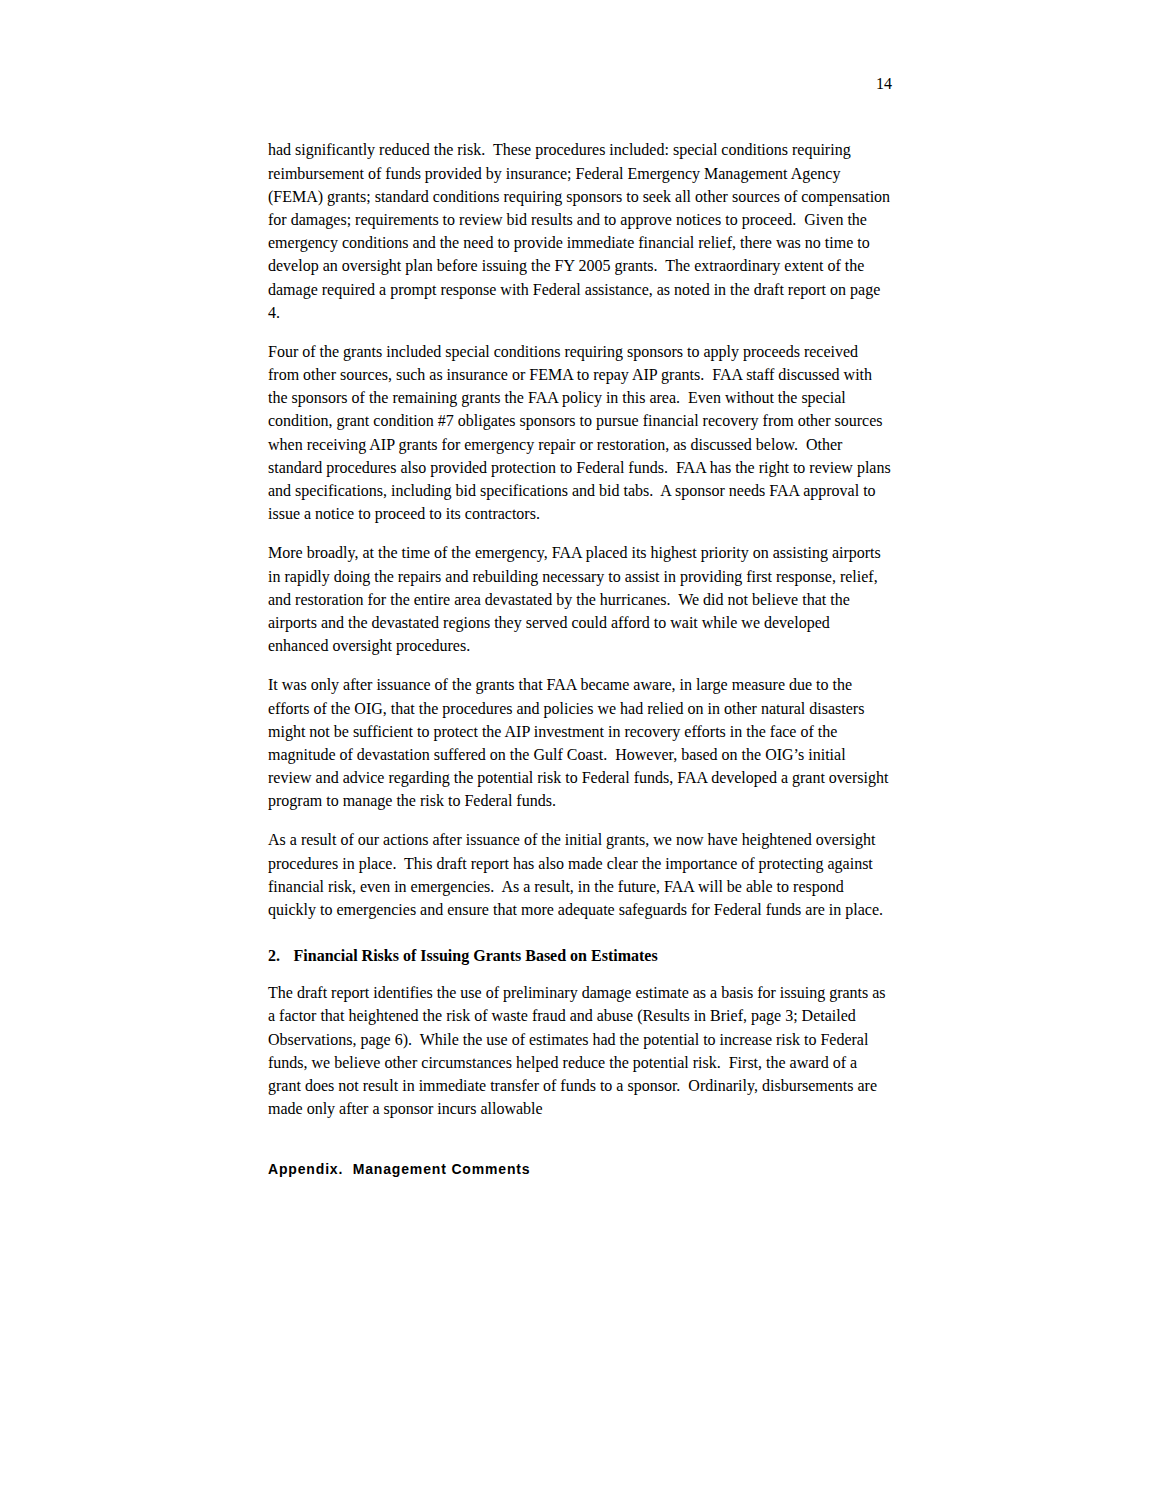14
had significantly reduced the risk. These procedures included: special conditions requiring reimbursement of funds provided by insurance; Federal Emergency Management Agency (FEMA) grants; standard conditions requiring sponsors to seek all other sources of compensation for damages; requirements to review bid results and to approve notices to proceed. Given the emergency conditions and the need to provide immediate financial relief, there was no time to develop an oversight plan before issuing the FY 2005 grants. The extraordinary extent of the damage required a prompt response with Federal assistance, as noted in the draft report on page 4.
Four of the grants included special conditions requiring sponsors to apply proceeds received from other sources, such as insurance or FEMA to repay AIP grants. FAA staff discussed with the sponsors of the remaining grants the FAA policy in this area. Even without the special condition, grant condition #7 obligates sponsors to pursue financial recovery from other sources when receiving AIP grants for emergency repair or restoration, as discussed below. Other standard procedures also provided protection to Federal funds. FAA has the right to review plans and specifications, including bid specifications and bid tabs. A sponsor needs FAA approval to issue a notice to proceed to its contractors.
More broadly, at the time of the emergency, FAA placed its highest priority on assisting airports in rapidly doing the repairs and rebuilding necessary to assist in providing first response, relief, and restoration for the entire area devastated by the hurricanes. We did not believe that the airports and the devastated regions they served could afford to wait while we developed enhanced oversight procedures.
It was only after issuance of the grants that FAA became aware, in large measure due to the efforts of the OIG, that the procedures and policies we had relied on in other natural disasters might not be sufficient to protect the AIP investment in recovery efforts in the face of the magnitude of devastation suffered on the Gulf Coast. However, based on the OIG’s initial review and advice regarding the potential risk to Federal funds, FAA developed a grant oversight program to manage the risk to Federal funds.
As a result of our actions after issuance of the initial grants, we now have heightened oversight procedures in place. This draft report has also made clear the importance of protecting against financial risk, even in emergencies. As a result, in the future, FAA will be able to respond quickly to emergencies and ensure that more adequate safeguards for Federal funds are in place.
2. Financial Risks of Issuing Grants Based on Estimates
The draft report identifies the use of preliminary damage estimate as a basis for issuing grants as a factor that heightened the risk of waste fraud and abuse (Results in Brief, page 3; Detailed Observations, page 6). While the use of estimates had the potential to increase risk to Federal funds, we believe other circumstances helped reduce the potential risk. First, the award of a grant does not result in immediate transfer of funds to a sponsor. Ordinarily, disbursements are made only after a sponsor incurs allowable
Appendix. Management Comments